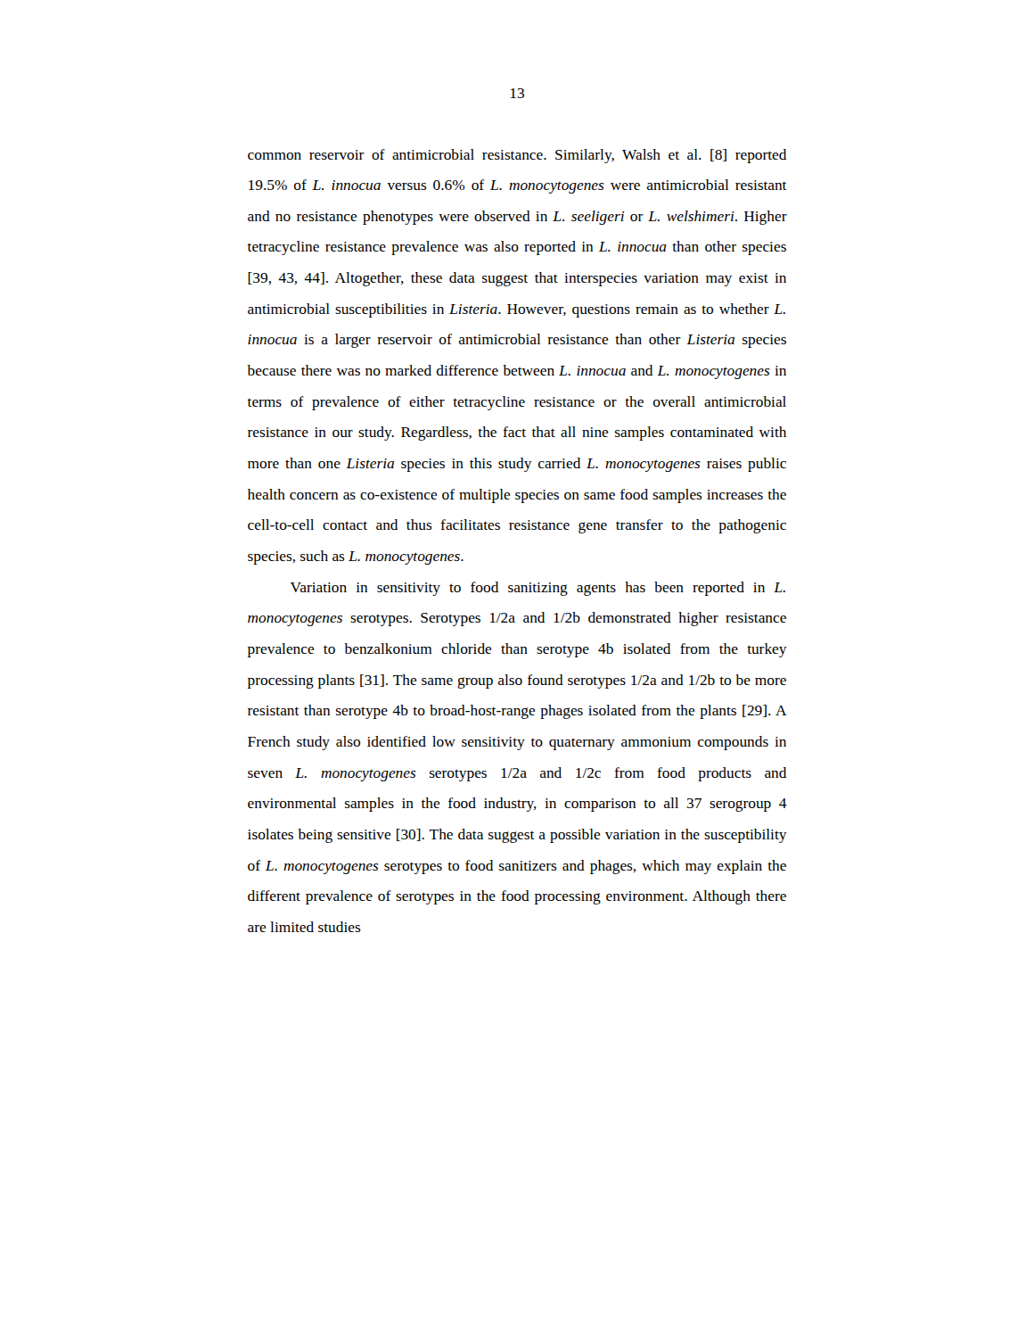13
common reservoir of antimicrobial resistance. Similarly, Walsh et al. [8] reported 19.5% of L. innocua versus 0.6% of L. monocytogenes were antimicrobial resistant and no resistance phenotypes were observed in L. seeligeri or L. welshimeri. Higher tetracycline resistance prevalence was also reported in L. innocua than other species [39, 43, 44]. Altogether, these data suggest that interspecies variation may exist in antimicrobial susceptibilities in Listeria. However, questions remain as to whether L. innocua is a larger reservoir of antimicrobial resistance than other Listeria species because there was no marked difference between L. innocua and L. monocytogenes in terms of prevalence of either tetracycline resistance or the overall antimicrobial resistance in our study. Regardless, the fact that all nine samples contaminated with more than one Listeria species in this study carried L. monocytogenes raises public health concern as co-existence of multiple species on same food samples increases the cell-to-cell contact and thus facilitates resistance gene transfer to the pathogenic species, such as L. monocytogenes.
Variation in sensitivity to food sanitizing agents has been reported in L. monocytogenes serotypes. Serotypes 1/2a and 1/2b demonstrated higher resistance prevalence to benzalkonium chloride than serotype 4b isolated from the turkey processing plants [31]. The same group also found serotypes 1/2a and 1/2b to be more resistant than serotype 4b to broad-host-range phages isolated from the plants [29]. A French study also identified low sensitivity to quaternary ammonium compounds in seven L. monocytogenes serotypes 1/2a and 1/2c from food products and environmental samples in the food industry, in comparison to all 37 serogroup 4 isolates being sensitive [30]. The data suggest a possible variation in the susceptibility of L. monocytogenes serotypes to food sanitizers and phages, which may explain the different prevalence of serotypes in the food processing environment. Although there are limited studies